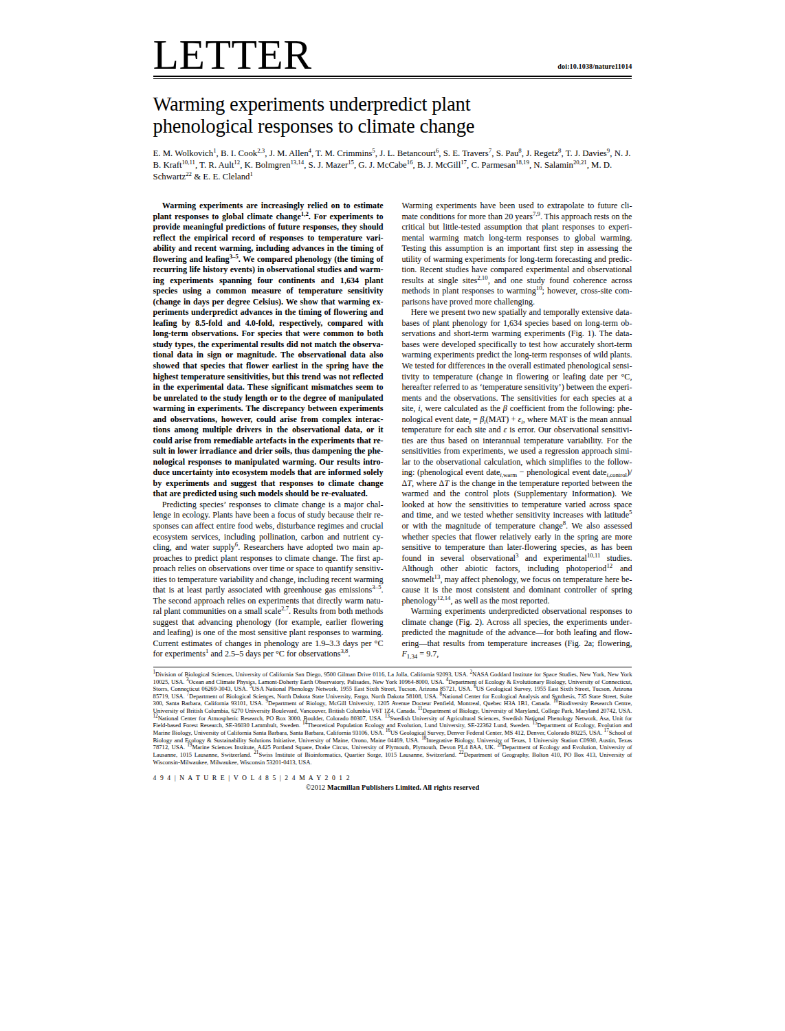LETTER
doi:10.1038/nature11014
Warming experiments underpredict plant
phenological responses to climate change
E. M. Wolkovich1, B. I. Cook2,3, J. M. Allen4, T. M. Crimmins5, J. L. Betancourt6, S. E. Travers7, S. Pau8, J. Regetz8, T. J. Davies9, N. J. B. Kraft10,11, T. R. Ault12, K. Bolmgren13,14, S. J. Mazer15, G. J. McCabe16, B. J. McGill17, C. Parmesan18,19, N. Salamin20,21, M. D. Schwartz22 & E. E. Cleland1
Warming experiments are increasingly relied on to estimate plant responses to global climate change1,2. For experiments to provide meaningful predictions of future responses, they should reflect the empirical record of responses to temperature variability and recent warming, including advances in the timing of flowering and leafing3–5. We compared phenology (the timing of recurring life history events) in observational studies and warming experiments spanning four continents and 1,634 plant species using a common measure of temperature sensitivity (change in days per degree Celsius). We show that warming experiments underpredict advances in the timing of flowering and leafing by 8.5-fold and 4.0-fold, respectively, compared with long-term observations. For species that were common to both study types, the experimental results did not match the observational data in sign or magnitude. The observational data also showed that species that flower earliest in the spring have the highest temperature sensitivities, but this trend was not reflected in the experimental data. These significant mismatches seem to be unrelated to the study length or to the degree of manipulated warming in experiments. The discrepancy between experiments and observations, however, could arise from complex interactions among multiple drivers in the observational data, or it could arise from remediable artefacts in the experiments that result in lower irradiance and drier soils, thus dampening the phenological responses to manipulated warming. Our results introduce uncertainty into ecosystem models that are informed solely by experiments and suggest that responses to climate change that are predicted using such models should be re-evaluated.
Predicting species’ responses to climate change is a major challenge in ecology. Plants have been a focus of study because their responses can affect entire food webs, disturbance regimes and crucial ecosystem services, including pollination, carbon and nutrient cycling, and water supply6. Researchers have adopted two main approaches to predict plant responses to climate change. The first approach relies on observations over time or space to quantify sensitivities to temperature variability and change, including recent warming that is at least partly associated with greenhouse gas emissions3–5. The second approach relies on experiments that directly warm natural plant communities on a small scale2,7. Results from both methods suggest that advancing phenology (for example, earlier flowering and leafing) is one of the most sensitive plant responses to warming. Current estimates of changes in phenology are 1.9–3.3 days per °C for experiments1 and 2.5–5 days per °C for observations3,8.
Warming experiments have been used to extrapolate to future climate conditions for more than 20 years7,9. This approach rests on the critical but little-tested assumption that plant responses to experimental warming match long-term responses to global warming. Testing this assumption is an important first step in assessing the utility of warming experiments for long-term forecasting and prediction. Recent studies have compared experimental and observational results at single sites2,10, and one study found coherence across methods in plant responses to warming10; however, cross-site comparisons have proved more challenging.
Here we present two new spatially and temporally extensive databases of plant phenology for 1,634 species based on long-term observations and short-term warming experiments (Fig. 1). The databases were developed specifically to test how accurately short-term warming experiments predict the long-term responses of wild plants. We tested for differences in the overall estimated phenological sensitivity to temperature (change in flowering or leafing date per °C, hereafter referred to as ‘temperature sensitivity’) between the experiments and the observations. The sensitivities for each species at a site, i, were calculated as the β coefficient from the following: phenological event datei = βi(MAT) + εi, where MAT is the mean annual temperature for each site and ε is error. Our observational sensitivities are thus based on interannual temperature variability. For the sensitivities from experiments, we used a regression approach similar to the observational calculation, which simplifies to the following: (phenological event datei,warm − phenological event datei,control)/ ΔT, where ΔT is the change in the temperature reported between the warmed and the control plots (Supplementary Information). We looked at how the sensitivities to temperature varied across space and time, and we tested whether sensitivity increases with latitude5 or with the magnitude of temperature change8. We also assessed whether species that flower relatively early in the spring are more sensitive to temperature than later-flowering species, as has been found in several observational3 and experimental10,11 studies. Although other abiotic factors, including photoperiod12 and snowmelt13, may affect phenology, we focus on temperature here because it is the most consistent and dominant controller of spring phenology12,14, as well as the most reported.
Warming experiments underpredicted observational responses to climate change (Fig. 2). Across all species, the experiments underpredicted the magnitude of the advance—for both leafing and flowering—that results from temperature increases (Fig. 2a; flowering, F1,34 = 9.7,
1Division of Biological Sciences, University of California San Diego, 9500 Gilman Drive 0116, La Jolla, California 92093, USA. 2NASA Goddard Institute for Space Studies, New York, New York 10025, USA. 3Ocean and Climate Physics, Lamont-Doherty Earth Observatory, Palisades, New York 10964-8000, USA. 4Department of Ecology & Evolutionary Biology, University of Connecticut, Storrs, Connecticut 06269-3043, USA. 5USA National Phenology Network, 1955 East Sixth Street, Tucson, Arizona 85721, USA. 6US Geological Survey, 1955 East Sixth Street, Tucson, Arizona 85719, USA. 7Department of Biological Sciences, North Dakota State University, Fargo, North Dakota 58108, USA. 8National Center for Ecological Analysis and Synthesis, 735 State Street, Suite 300, Santa Barbara, California 93101, USA. 9Department of Biology, McGill University, 1205 Avenue Docteur Penfield, Montreal, Quebec H3A 1B1, Canada. 10Biodiversity Research Centre, University of British Columbia, 6270 University Boulevard, Vancouver, British Columbia V6T 1Z4, Canada. 11Department of Biology, University of Maryland, College Park, Maryland 20742, USA. 12National Center for Atmospheric Research, PO Box 3000, Boulder, Colorado 80307, USA. 13Swedish University of Agricultural Sciences, Swedish National Phenology Network, Asa, Unit for Field-based Forest Research, SE-36030 Lammhult, Sweden. 14Theoretical Population Ecology and Evolution, Lund University, SE-22362 Lund, Sweden. 15Department of Ecology, Evolution and Marine Biology, University of California Santa Barbara, Santa Barbara, California 93106, USA. 16US Geological Survey, Denver Federal Center, MS 412, Denver, Colorado 80225, USA. 17School of Biology and Ecology & Sustainability Solutions Initiative, University of Maine, Orono, Maine 04469, USA. 18Integrative Biology, University of Texas, 1 University Station C0930, Austin, Texas 78712, USA. 19Marine Sciences Institute, A425 Portland Square, Drake Circus, University of Plymouth, Plymouth, Devon PL4 8AA, UK. 20Department of Ecology and Evolution, University of Lausanne, 1015 Lausanne, Switzerland. 21Swiss Institute of Bioinformatics, Quartier Sorge, 1015 Lausanne, Switzerland. 22Department of Geography, Bolton 410, PO Box 413, University of Wisconsin-Milwaukee, Milwaukee, Wisconsin 53201-0413, USA.
4 9 4 | N A T U R E | V O L 4 8 5 | 2 4 M A Y 2 0 1 2
©2012 Macmillan Publishers Limited. All rights reserved